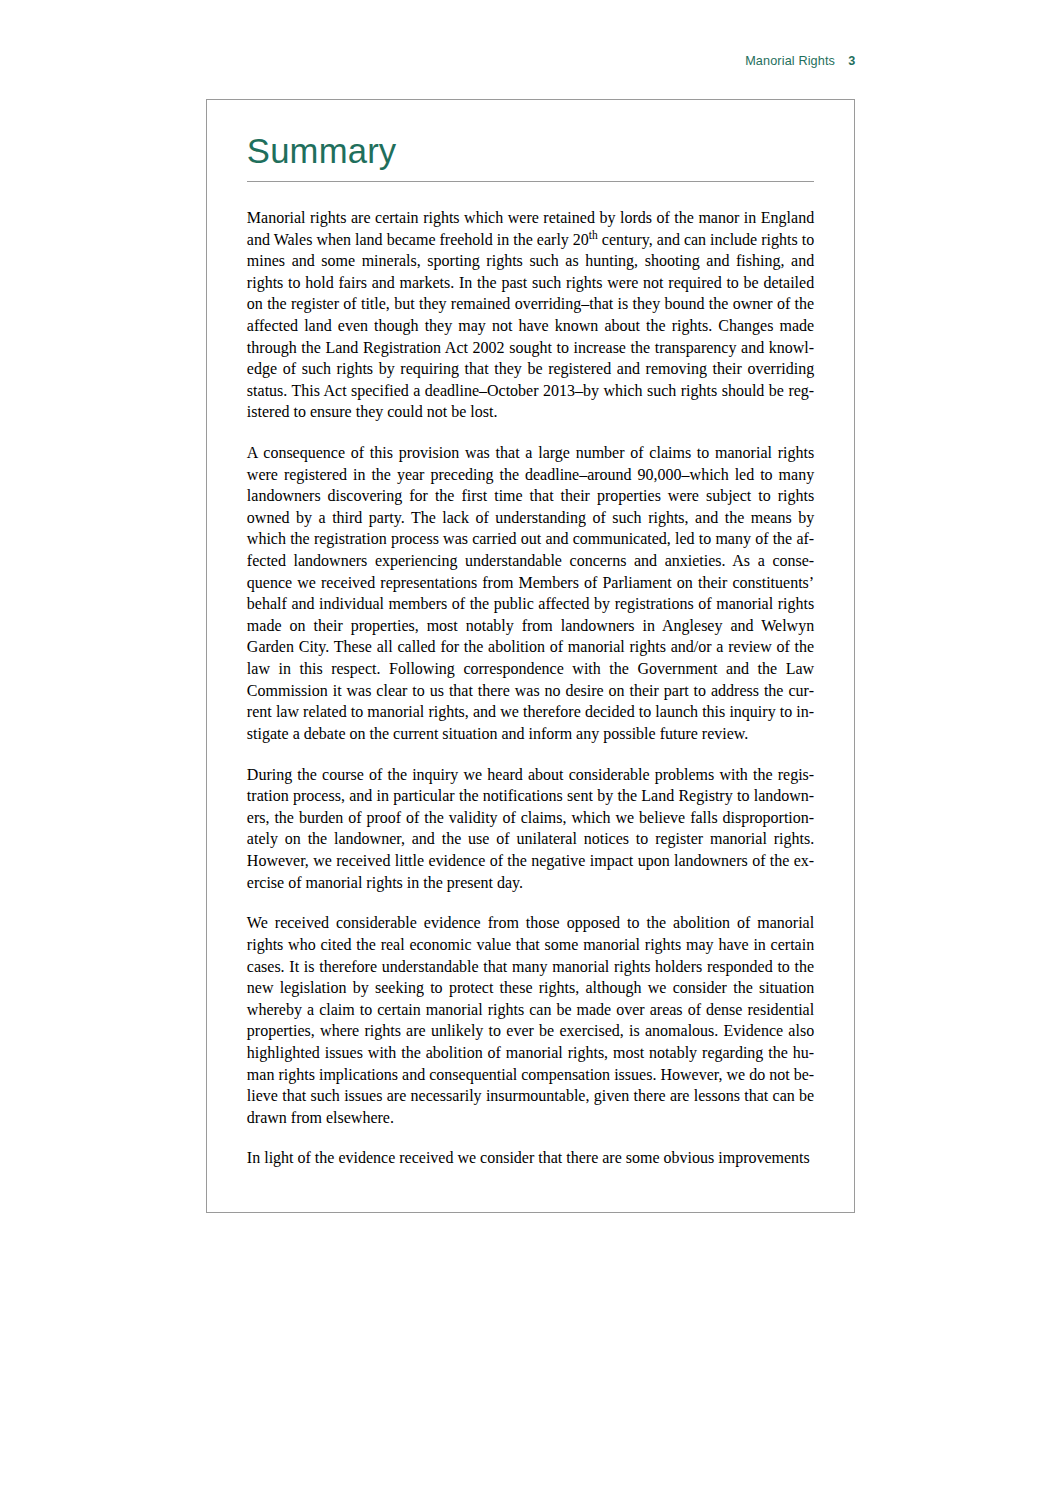Manorial Rights 3
Summary
Manorial rights are certain rights which were retained by lords of the manor in England and Wales when land became freehold in the early 20th century, and can include rights to mines and some minerals, sporting rights such as hunting, shooting and fishing, and rights to hold fairs and markets. In the past such rights were not required to be detailed on the register of title, but they remained overriding–that is they bound the owner of the affected land even though they may not have known about the rights. Changes made through the Land Registration Act 2002 sought to increase the transparency and knowledge of such rights by requiring that they be registered and removing their overriding status. This Act specified a deadline–October 2013–by which such rights should be registered to ensure they could not be lost.
A consequence of this provision was that a large number of claims to manorial rights were registered in the year preceding the deadline–around 90,000–which led to many landowners discovering for the first time that their properties were subject to rights owned by a third party. The lack of understanding of such rights, and the means by which the registration process was carried out and communicated, led to many of the affected landowners experiencing understandable concerns and anxieties. As a consequence we received representations from Members of Parliament on their constituents’ behalf and individual members of the public affected by registrations of manorial rights made on their properties, most notably from landowners in Anglesey and Welwyn Garden City. These all called for the abolition of manorial rights and/or a review of the law in this respect. Following correspondence with the Government and the Law Commission it was clear to us that there was no desire on their part to address the current law related to manorial rights, and we therefore decided to launch this inquiry to instigate a debate on the current situation and inform any possible future review.
During the course of the inquiry we heard about considerable problems with the registration process, and in particular the notifications sent by the Land Registry to landowners, the burden of proof of the validity of claims, which we believe falls disproportionately on the landowner, and the use of unilateral notices to register manorial rights. However, we received little evidence of the negative impact upon landowners of the exercise of manorial rights in the present day.
We received considerable evidence from those opposed to the abolition of manorial rights who cited the real economic value that some manorial rights may have in certain cases. It is therefore understandable that many manorial rights holders responded to the new legislation by seeking to protect these rights, although we consider the situation whereby a claim to certain manorial rights can be made over areas of dense residential properties, where rights are unlikely to ever be exercised, is anomalous. Evidence also highlighted issues with the abolition of manorial rights, most notably regarding the human rights implications and consequential compensation issues. However, we do not believe that such issues are necessarily insurmountable, given there are lessons that can be drawn from elsewhere.
In light of the evidence received we consider that there are some obvious improvements